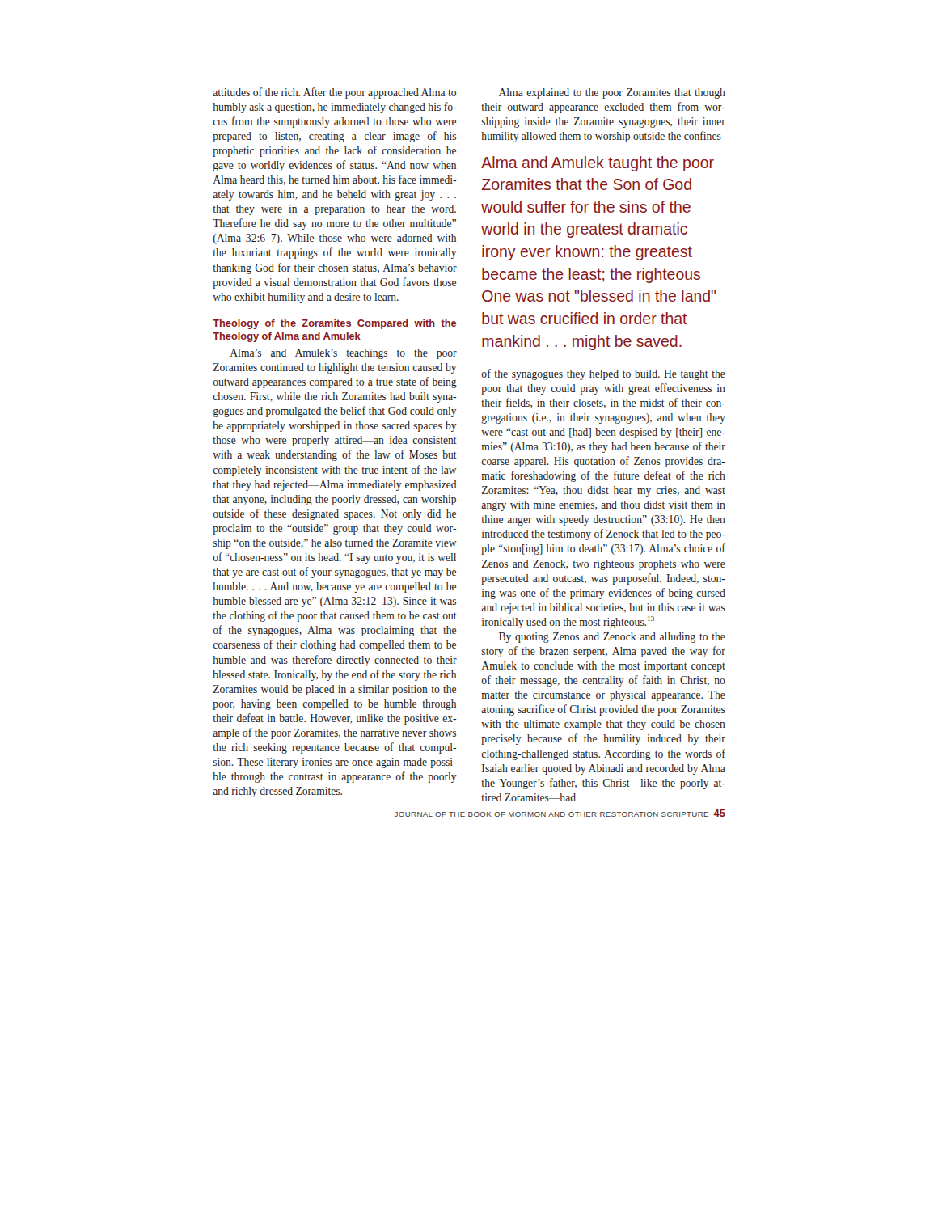attitudes of the rich. After the poor approached Alma to humbly ask a question, he immediately changed his focus from the sumptuously adorned to those who were prepared to listen, creating a clear image of his prophetic priorities and the lack of consideration he gave to worldly evidences of status. “And now when Alma heard this, he turned him about, his face immediately towards him, and he beheld with great joy . . . that they were in a preparation to hear the word. Therefore he did say no more to the other multitude” (Alma 32:6–7). While those who were adorned with the luxuriant trappings of the world were ironically thanking God for their chosen status, Alma’s behavior provided a visual demonstration that God favors those who exhibit humility and a desire to learn.
Theology of the Zoramites Compared with the Theology of Alma and Amulek
Alma’s and Amulek’s teachings to the poor Zoramites continued to highlight the tension caused by outward appearances compared to a true state of being chosen. First, while the rich Zoramites had built synagogues and promulgated the belief that God could only be appropriately worshipped in those sacred spaces by those who were properly attired—an idea consistent with a weak understanding of the law of Moses but completely inconsistent with the true intent of the law that they had rejected—Alma immediately emphasized that anyone, including the poorly dressed, can worship outside of these designated spaces. Not only did he proclaim to the “outside” group that they could worship “on the outside,” he also turned the Zoramite view of “chosen-ness” on its head. “I say unto you, it is well that ye are cast out of your synagogues, that ye may be humble. . . . And now, because ye are compelled to be humble blessed are ye” (Alma 32:12–13). Since it was the clothing of the poor that caused them to be cast out of the synagogues, Alma was proclaiming that the coarseness of their clothing had compelled them to be humble and was therefore directly connected to their blessed state. Ironically, by the end of the story the rich Zoramites would be placed in a similar position to the poor, having been compelled to be humble through their defeat in battle. However, unlike the positive example of the poor Zoramites, the narrative never shows the rich seeking repentance because of that compulsion. These literary ironies are once again made possible through the contrast in appearance of the poorly and richly dressed Zoramites.
Alma explained to the poor Zoramites that though their outward appearance excluded them from worshipping inside the Zoramite synagogues, their inner humility allowed them to worship outside the confines
Alma and Amulek taught the poor Zoramites that the Son of God would suffer for the sins of the world in the greatest dramatic irony ever known: the greatest became the least; the righteous One was not "blessed in the land" but was crucified in order that mankind . . . might be saved.
of the synagogues they helped to build. He taught the poor that they could pray with great effectiveness in their fields, in their closets, in the midst of their congregations (i.e., in their synagogues), and when they were “cast out and [had] been despised by [their] enemies” (Alma 33:10), as they had been because of their coarse apparel. His quotation of Zenos provides dramatic foreshadowing of the future defeat of the rich Zoramites: “Yea, thou didst hear my cries, and wast angry with mine enemies, and thou didst visit them in thine anger with speedy destruction” (33:10). He then introduced the testimony of Zenock that led to the people “ston[ing] him to death” (33:17). Alma’s choice of Zenos and Zenock, two righteous prophets who were persecuted and outcast, was purposeful. Indeed, stoning was one of the primary evidences of being cursed and rejected in biblical societies, but in this case it was ironically used on the most righteous.13
By quoting Zenos and Zenock and alluding to the story of the brazen serpent, Alma paved the way for Amulek to conclude with the most important concept of their message, the centrality of faith in Christ, no matter the circumstance or physical appearance. The atoning sacrifice of Christ provided the poor Zoramites with the ultimate example that they could be chosen precisely because of the humility induced by their clothing-challenged status. According to the words of Isaiah earlier quoted by Abinadi and recorded by Alma the Younger’s father, this Christ—like the poorly attired Zoramites—had
JOURNAL OF THE BOOK OF MORMON AND OTHER RESTORATION SCRIPTURE45